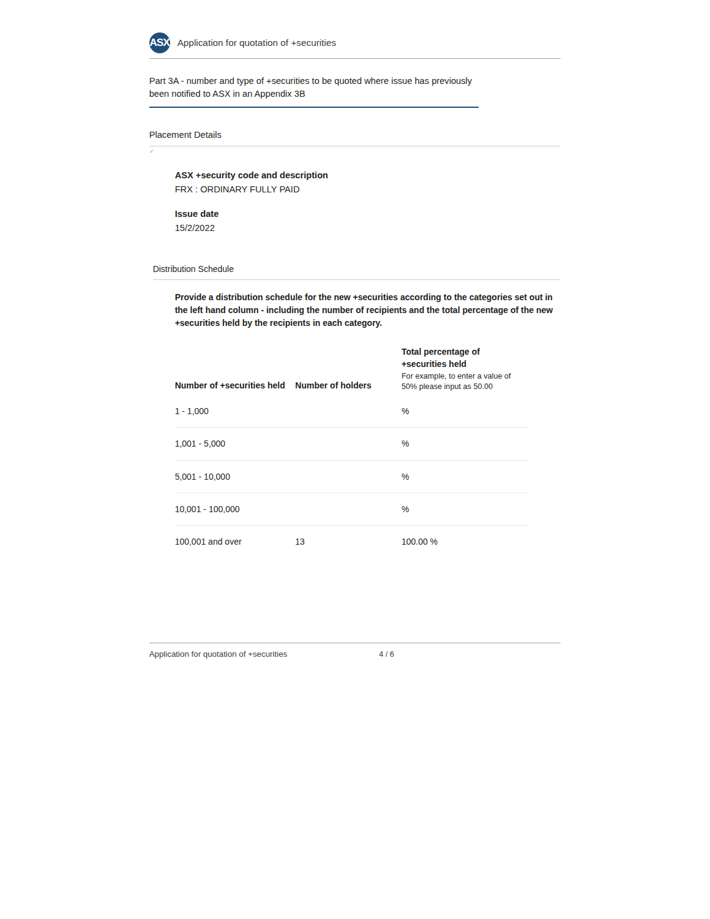ASX
Application for quotation of +securities
Part 3A - number and type of +securities to be quoted where issue has previously been notified to ASX in an Appendix 3B
Placement Details
✓
ASX +security code and description
FRX : ORDINARY FULLY PAID
Issue date
15/2/2022
Distribution Schedule
Provide a distribution schedule for the new +securities according to the categories set out in the left hand column - including the number of recipients and the total percentage of the new +securities held by the recipients in each category.
| Number of +securities held | Number of holders | Total percentage of +securities held For example, to enter a value of 50% please input as 50.00 |
| --- | --- | --- |
| 1 - 1,000 | | % |
| 1,001 - 5,000 | | % |
| 5,001 - 10,000 | | % |
| 10,001 - 100,000 | | % |
| 100,001 and over | 13 | 100.00 % |
Application for quotation of +securities
4 / 6